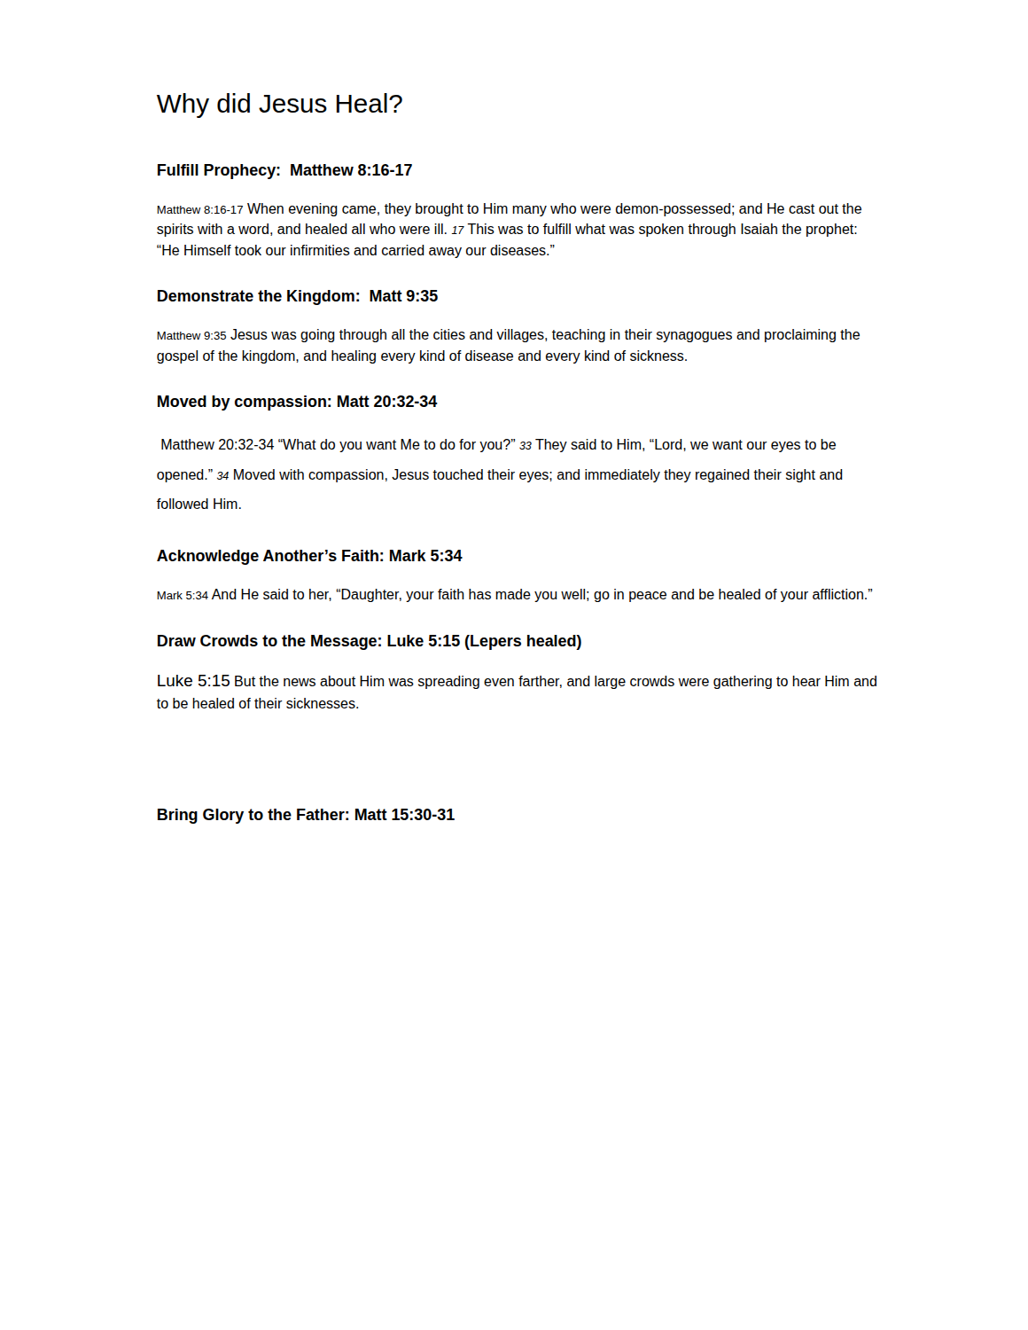Why did Jesus Heal?
Fulfill Prophecy: Matthew 8:16-17
Matthew 8:16-17 When evening came, they brought to Him many who were demon-possessed; and He cast out the spirits with a word, and healed all who were ill. 17 This was to fulfill what was spoken through Isaiah the prophet: “He Himself took our infirmities and carried away our diseases.”
Demonstrate the Kingdom: Matt 9:35
Matthew 9:35 Jesus was going through all the cities and villages, teaching in their synagogues and proclaiming the gospel of the kingdom, and healing every kind of disease and every kind of sickness.
Moved by compassion: Matt 20:32-34
Matthew 20:32-34 “What do you want Me to do for you?” 33 They said to Him, “Lord, we want our eyes to be opened.” 34 Moved with compassion, Jesus touched their eyes; and immediately they regained their sight and followed Him.
Acknowledge Another’s Faith: Mark 5:34
Mark 5:34 And He said to her, “Daughter, your faith has made you well; go in peace and be healed of your affliction.”
Draw Crowds to the Message: Luke 5:15 (Lepers healed)
Luke 5:15 But the news about Him was spreading even farther, and large crowds were gathering to hear Him and to be healed of their sicknesses.
Bring Glory to the Father: Matt 15:30-31